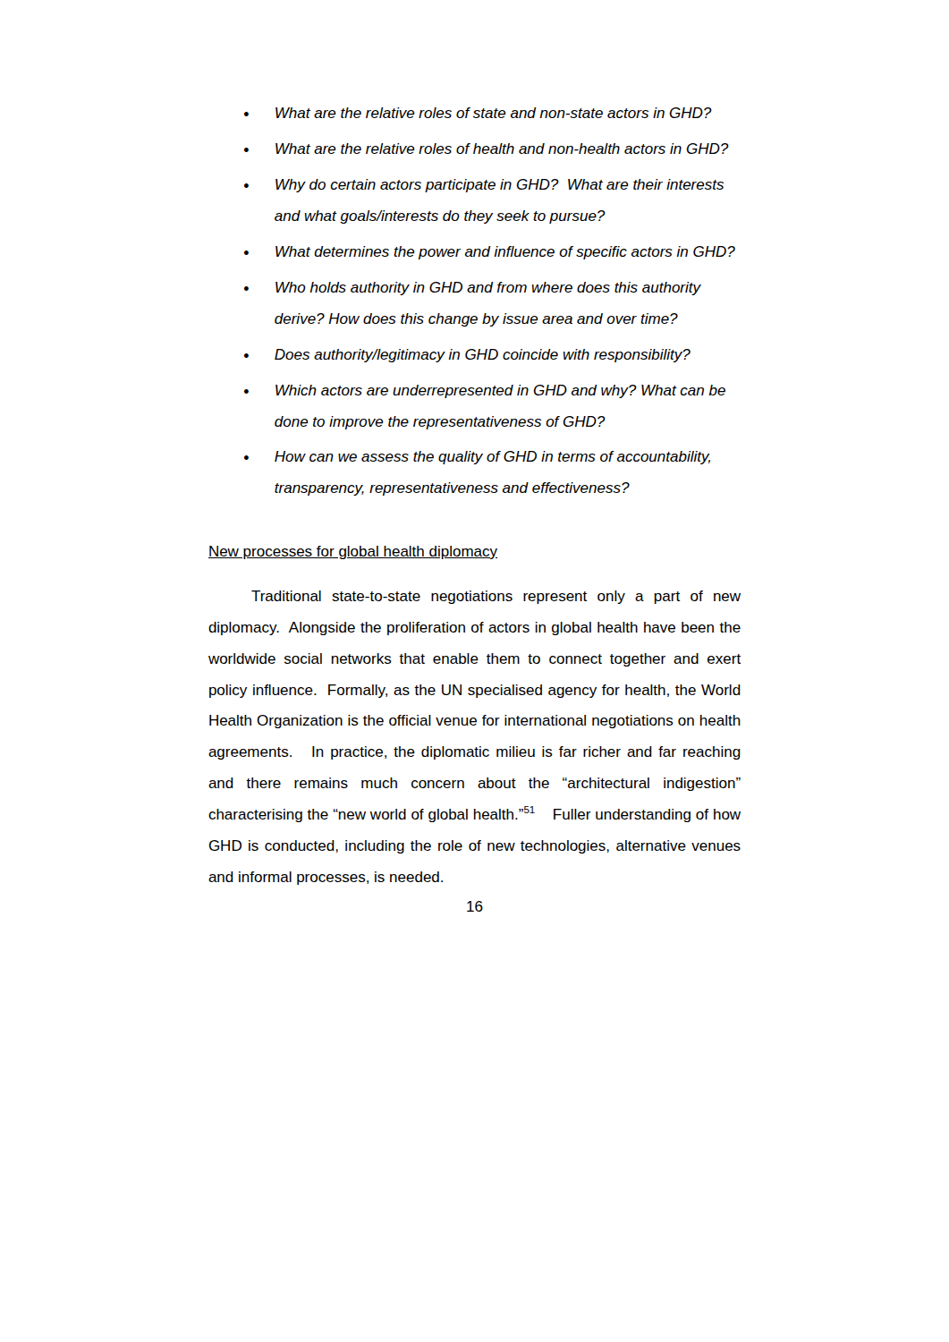What are the relative roles of state and non-state actors in GHD?
What are the relative roles of health and non-health actors in GHD?
Why do certain actors participate in GHD? What are their interests and what goals/interests do they seek to pursue?
What determines the power and influence of specific actors in GHD?
Who holds authority in GHD and from where does this authority derive? How does this change by issue area and over time?
Does authority/legitimacy in GHD coincide with responsibility?
Which actors are underrepresented in GHD and why? What can be done to improve the representativeness of GHD?
How can we assess the quality of GHD in terms of accountability, transparency, representativeness and effectiveness?
New processes for global health diplomacy
Traditional state-to-state negotiations represent only a part of new diplomacy. Alongside the proliferation of actors in global health have been the worldwide social networks that enable them to connect together and exert policy influence. Formally, as the UN specialised agency for health, the World Health Organization is the official venue for international negotiations on health agreements. In practice, the diplomatic milieu is far richer and far reaching and there remains much concern about the “architectural indigestion” characterising the “new world of global health.”51 Fuller understanding of how GHD is conducted, including the role of new technologies, alternative venues and informal processes, is needed.
16